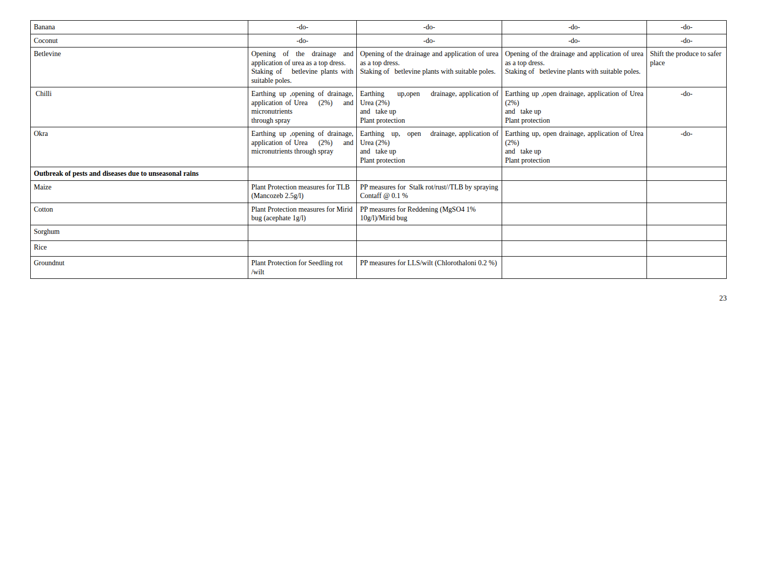| Banana | -do- | -do- | -do- | -do- |
| Coconut | -do- | -do- | -do- | -do- |
| Betlevine | Opening of the drainage and application of urea as a top dress. Staking of betlevine plants with suitable poles. | Opening of the drainage and application of urea as a top dress. Staking of betlevine plants with suitable poles. | Opening of the drainage and application of urea as a top dress. Staking of betlevine plants with suitable poles. | Shift the produce to safer place |
| Chilli | Earthing up ,opening of drainage, application of Urea (2%) and micronutrients through spray | Earthing up,open drainage, application of Urea (2%) and take up Plant protection | Earthing up ,open drainage, application of Urea (2%) and take up Plant protection | -do- |
| Okra | Earthing up ,opening of drainage, application of Urea (2%) and micronutrients through spray | Earthing up, open drainage, application of Urea (2%) and take up Plant protection | Earthing up, open drainage, application of Urea (2%) and take up Plant protection | -do- |
| Outbreak of pests and diseases due to unseasonal rains | | | | |
| Maize | Plant Protection measures for TLB (Mancozeb 2.5g/l) | PP measures for Stalk rot/rust//TLB by spraying Contaff @ 0.1 % | | |
| Cotton | Plant Protection measures for Mirid bug (acephate 1g/l) | PP measures for Reddening (MgSO4 1% 10g/l)/Mirid bug | | |
| Sorghum | | | | |
| Rice | | | | |
| Groundnut | Plant Protection for Seedling rot /wilt | PP measures for LLS/wilt (Chlorothaloni 0.2 %) | | |
23